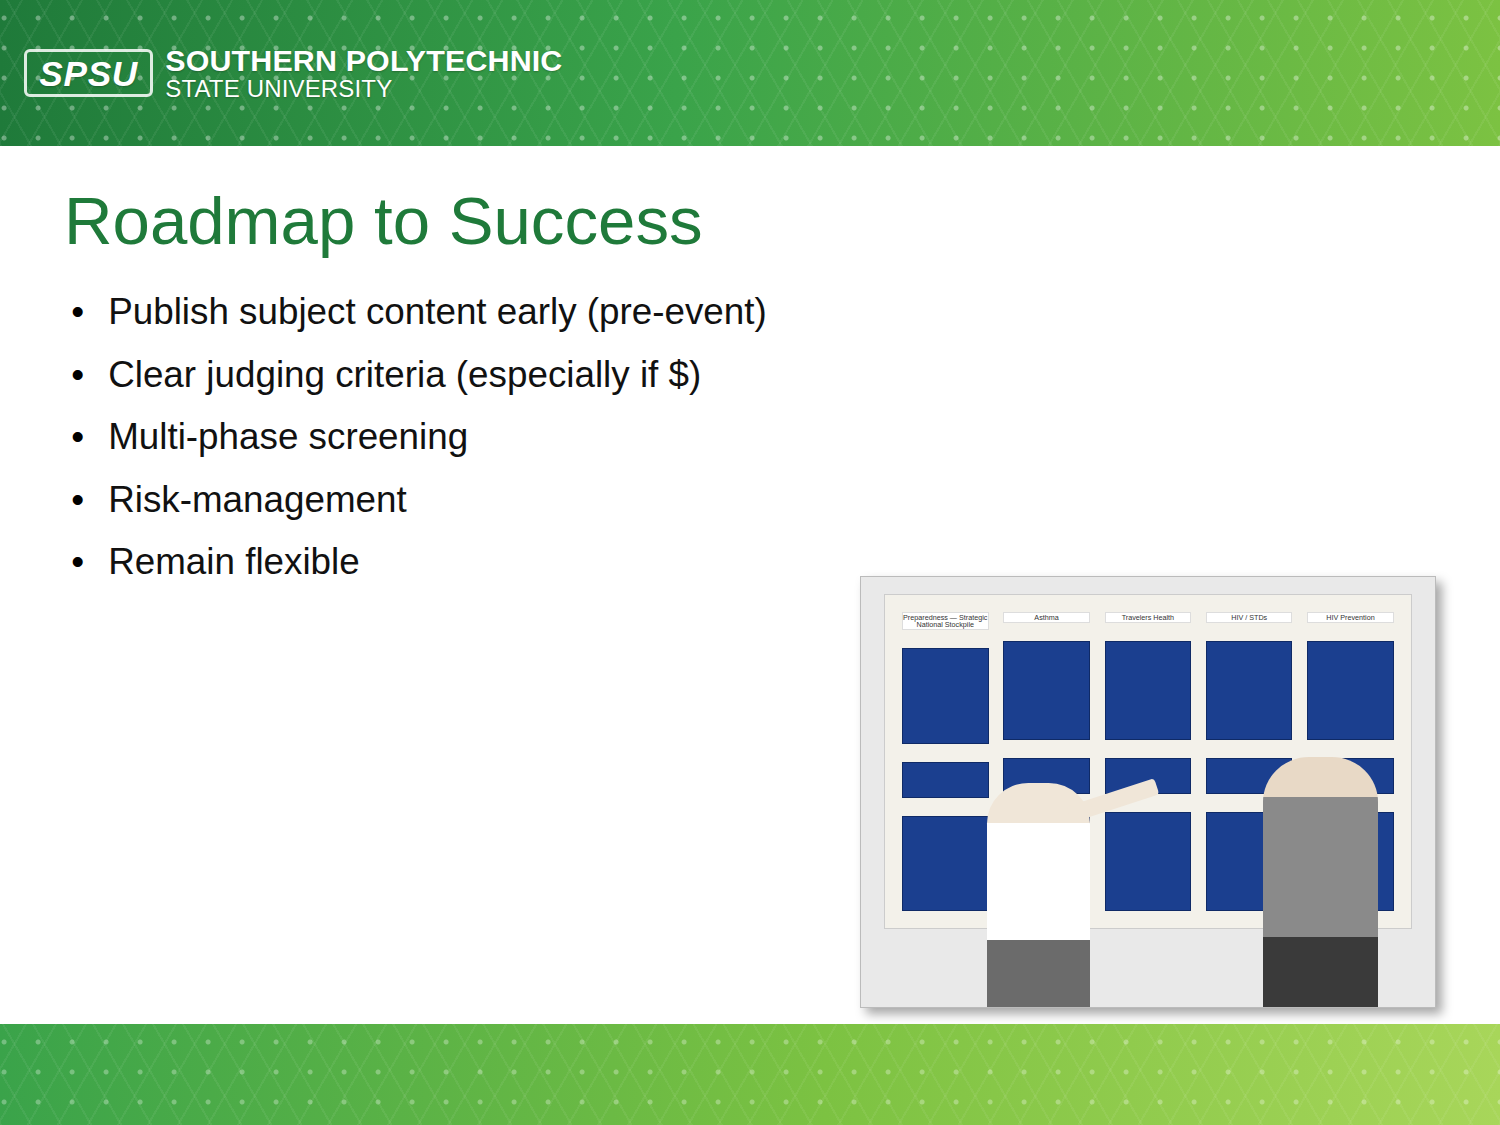SPSU Southern Polytechnic State University
Roadmap to Success
Publish subject content early (pre-event)
Clear judging criteria (especially if $)
Multi-phase screening
Risk-management
Remain flexible
Preparedness — Strategic National Stockpile
Asthma
Travelers Health
HIV / STDs
HIV Prevention